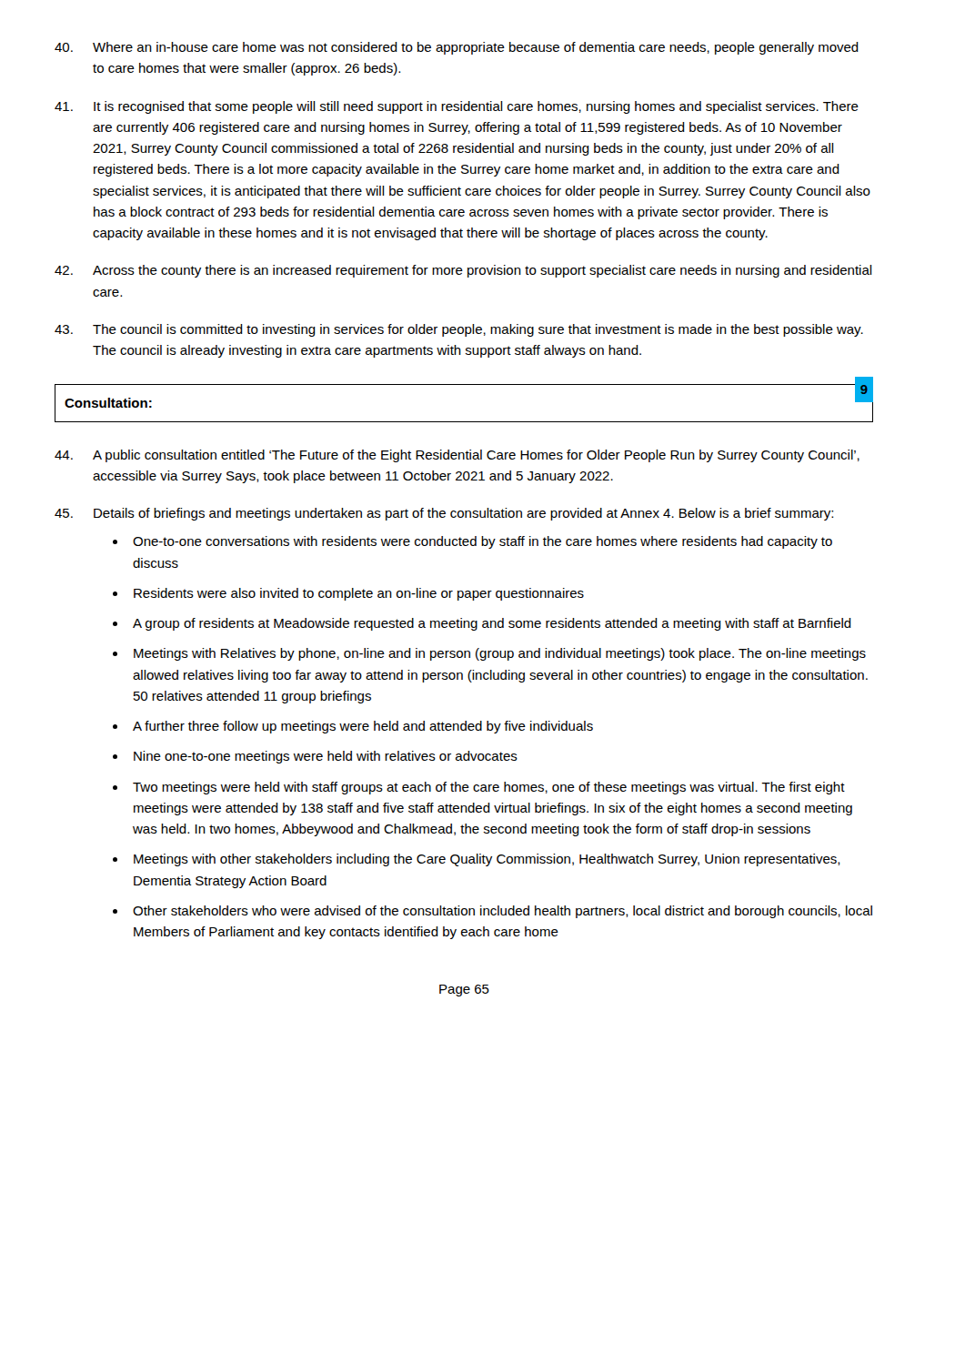40. Where an in-house care home was not considered to be appropriate because of dementia care needs, people generally moved to care homes that were smaller (approx. 26 beds).
41. It is recognised that some people will still need support in residential care homes, nursing homes and specialist services. There are currently 406 registered care and nursing homes in Surrey, offering a total of 11,599 registered beds. As of 10 November 2021, Surrey County Council commissioned a total of 2268 residential and nursing beds in the county, just under 20% of all registered beds. There is a lot more capacity available in the Surrey care home market and, in addition to the extra care and specialist services, it is anticipated that there will be sufficient care choices for older people in Surrey. Surrey County Council also has a block contract of 293 beds for residential dementia care across seven homes with a private sector provider. There is capacity available in these homes and it is not envisaged that there will be shortage of places across the county.
42. Across the county there is an increased requirement for more provision to support specialist care needs in nursing and residential care.
43. The council is committed to investing in services for older people, making sure that investment is made in the best possible way. The council is already investing in extra care apartments with support staff always on hand.
9
Consultation:
44. A public consultation entitled ‘The Future of the Eight Residential Care Homes for Older People Run by Surrey County Council’, accessible via Surrey Says, took place between 11 October 2021 and 5 January 2022.
45. Details of briefings and meetings undertaken as part of the consultation are provided at Annex 4. Below is a brief summary:
One-to-one conversations with residents were conducted by staff in the care homes where residents had capacity to discuss
Residents were also invited to complete an on-line or paper questionnaires
A group of residents at Meadowside requested a meeting and some residents attended a meeting with staff at Barnfield
Meetings with Relatives by phone, on-line and in person (group and individual meetings) took place. The on-line meetings allowed relatives living too far away to attend in person (including several in other countries) to engage in the consultation. 50 relatives attended 11 group briefings
A further three follow up meetings were held and attended by five individuals
Nine one-to-one meetings were held with relatives or advocates
Two meetings were held with staff groups at each of the care homes, one of these meetings was virtual. The first eight meetings were attended by 138 staff and five staff attended virtual briefings. In six of the eight homes a second meeting was held. In two homes, Abbeywood and Chalkmead, the second meeting took the form of staff drop-in sessions
Meetings with other stakeholders including the Care Quality Commission, Healthwatch Surrey, Union representatives, Dementia Strategy Action Board
Other stakeholders who were advised of the consultation included health partners, local district and borough councils, local Members of Parliament and key contacts identified by each care home
Page 65